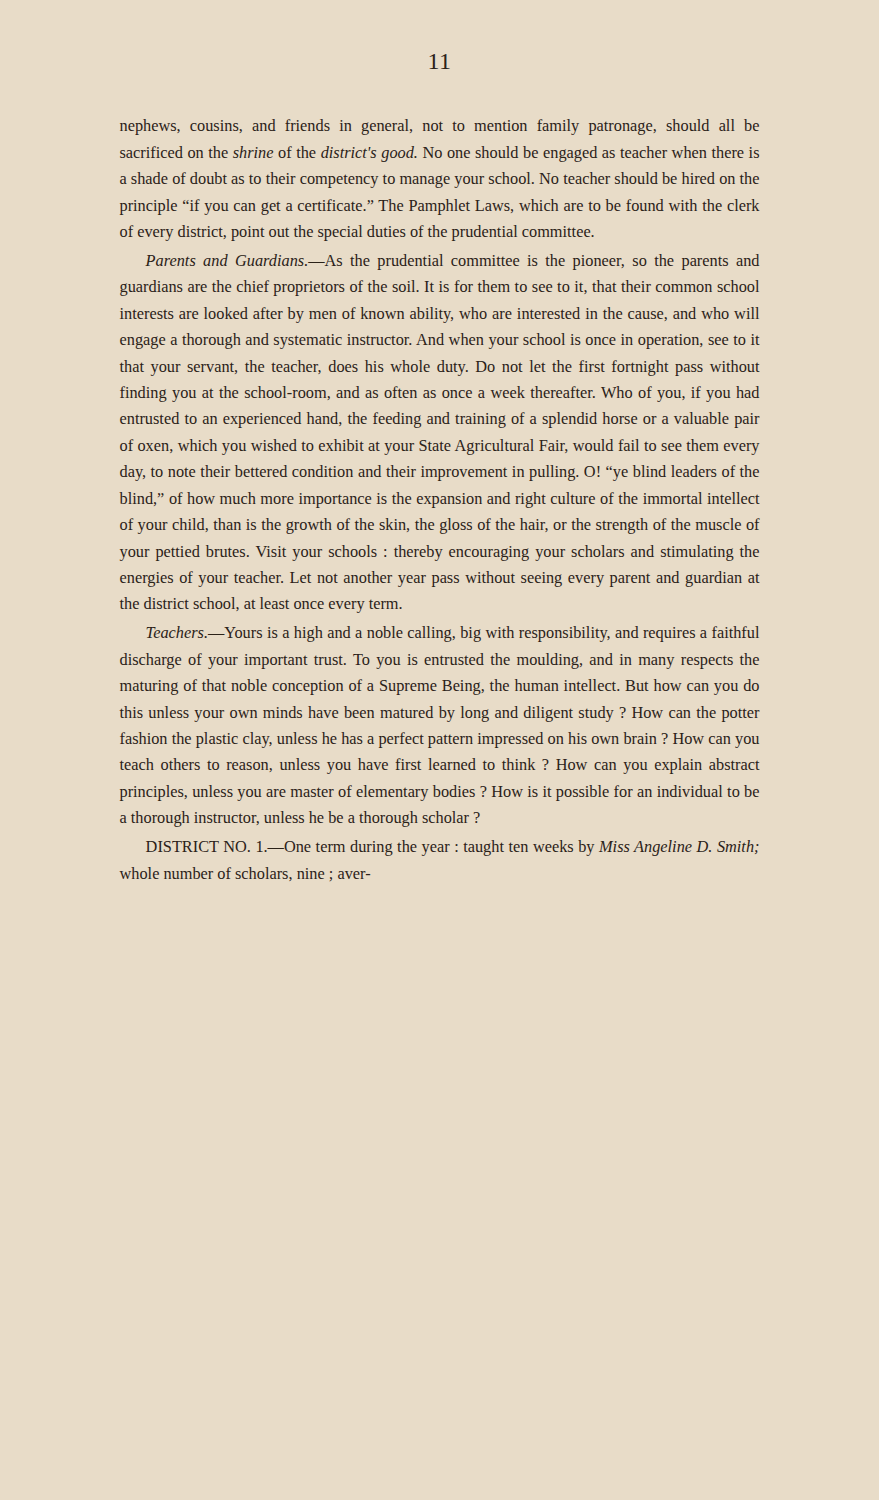11
nephews, cousins, and friends in general, not to mention family pat­ronage, should all be sacrificed on the shrine of the district's good. No one should be engaged as teacher when there is a shade of doubt as to their competency to manage your school. No teacher should be hired on the principle “if you can get a certificate.” The Pamphlet Laws, which are to be found with the clerk of every district, point out the special duties of the prudential committee.
Parents and Guardians.—As the prudential committee is the pi­oneer, so the parents and guardians are the chief proprietors of the soil. It is for them to see to it, that their common school interests are looked after by men of known ability, who are interested in the cause, and who will engage a thorough and systematic instructor. And when your school is once in operation, see to it that your servant, the teacher, does his whole duty. Do not let the first fortnight pass with­out finding you at the school-room, and as often as once a week there­after. Who of you, if you had entrusted to an experienced hand, the feeding and training of a splendid horse or a valuable pair of oxen, which you wished to exhibit at your State Agricultural Fair, would fail to see them every day, to note their bettered condition and their improvement in pulling. O! “ye blind leaders of the blind,” of how much more importance is the expansion and right culture of the immortal intellect of your child, than is the growth of the skin, the gloss of the hair, or the strength of the muscle of your pettied brutes. Visit your schools : thereby encouraging your scholars and stimulat­ing the energies of your teacher. Let not another year pass without seeing every parent and guardian at the district school, at least once every term.
Teachers.—Yours is a high and a noble calling, big with responsi­bility, and requires a faithful discharge of your important trust. To you is entrusted the moulding, and in many respects the maturing of that noble conception of a Supreme Being, the human intellect. But how can you do this unless your own minds have been matured by long and diligent study ? How can the potter fashion the plastic clay, unless he has a perfect pattern impressed on his own brain ? How can you teach others to reason, unless you have first learned to think ? How can you explain abstract principles, unless you are master of ele­mentary bodies ? How is it possible for an individual to be a thorough instructor, unless he be a thorough scholar ?
DISTRICT NO. 1.—One term during the year : taught ten weeks by Miss Angeline D. Smith; whole number of scholars, nine ; aver-